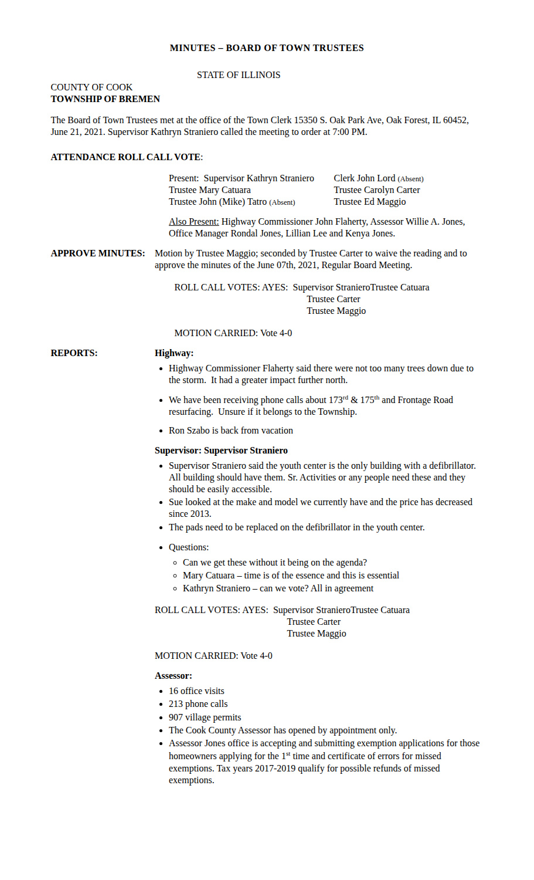MINUTES – BOARD OF TOWN TRUSTEES
STATE OF ILLINOIS
COUNTY OF COOK
TOWNSHIP OF BREMEN
The Board of Town Trustees met at the office of the Town Clerk 15350 S. Oak Park Ave, Oak Forest, IL 60452, June 21, 2021. Supervisor Kathryn Straniero called the meeting to order at 7:00 PM.
ATTENDANCE ROLL CALL VOTE:
| Present: Supervisor Kathryn Straniero | Clerk John Lord (Absent) |
| Trustee Mary Catuara | Trustee Carolyn Carter |
| Trustee John (Mike) Tatro (Absent) | Trustee Ed Maggio |
Also Present: Highway Commissioner John Flaherty, Assessor Willie A. Jones, Office Manager Rondal Jones, Lillian Lee and Kenya Jones.
| APPROVE MINUTES: | Motion by Trustee Maggio; seconded by Trustee Carter to waive the reading and to approve the minutes of the June 07th, 2021, Regular Board Meeting. / ROLL CALL VOTES: AYES: Supervisor Straniero / Trustee Catuara / / Trustee Carter / / / Trustee Maggio / / MOTION CARRIED: Vote 4-0 |
| REPORTS: | Highway: Highway Commissioner Flaherty said there were not too many trees down due to the storm. It had a greater impact further north. We have been receiving phone calls about 173 rd & 175 th and Frontage Road resurfacing. Unsure if it belongs to the Township. Ron Szabo is back from vacation Supervisor: Supervisor Straniero Supervisor Straniero said the youth center is the only building with a defibrillator. All building should have them. Sr. Activities or any people need these and they should be easily accessible. Sue looked at the make and model we currently have and the price has decreased since 2013. The pads need to be replaced on the defibrillator in the youth center. Questions: Can we get these without it being on the agenda? Mary Catuara – time is of the essence and this is essential Kathryn Straniero – can we vote? All in agreement / ROLL CALL VOTES: AYES: Supervisor Straniero / Trustee Catuara / / Trustee Carter / / / Trustee Maggio / / MOTION CARRIED: Vote 4-0 Assessor: 16 office visits 213 phone calls 907 village permits The Cook County Assessor has opened by appointment only. Assessor Jones office is accepting and submitting exemption applications for those homeowners applying for the 1 st time and certificate of errors for missed exemptions. Tax years 2017-2019 qualify for possible refunds of missed exemptions. |